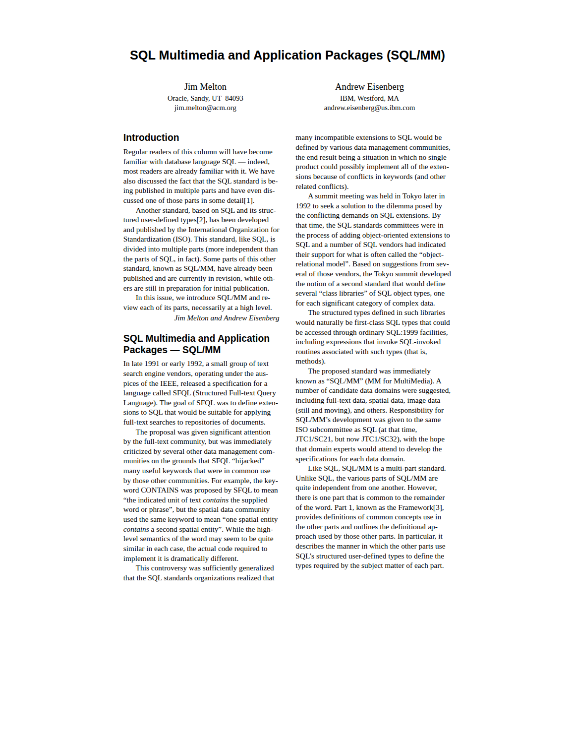SQL Multimedia and Application Packages (SQL/MM)
Jim Melton
Oracle, Sandy, UT 84093
jim.melton@acm.org
Andrew Eisenberg
IBM, Westford, MA
andrew.eisenberg@us.ibm.com
Introduction
Regular readers of this column will have become familiar with database language SQL — indeed, most readers are already familiar with it. We have also discussed the fact that the SQL standard is being published in multiple parts and have even discussed one of those parts in some detail[1].
Another standard, based on SQL and its structured user-defined types[2], has been developed and published by the International Organization for Standardization (ISO). This standard, like SQL, is divided into multiple parts (more independent than the parts of SQL, in fact). Some parts of this other standard, known as SQL/MM, have already been published and are currently in revision, while others are still in preparation for initial publication.
In this issue, we introduce SQL/MM and review each of its parts, necessarily at a high level.
Jim Melton and Andrew Eisenberg
SQL Multimedia and Application Packages — SQL/MM
In late 1991 or early 1992, a small group of text search engine vendors, operating under the auspices of the IEEE, released a specification for a language called SFQL (Structured Full-text Query Language). The goal of SFQL was to define extensions to SQL that would be suitable for applying full-text searches to repositories of documents.
The proposal was given significant attention by the full-text community, but was immediately criticized by several other data management communities on the grounds that SFQL “hijacked” many useful keywords that were in common use by those other communities. For example, the keyword CONTAINS was proposed by SFQL to mean “the indicated unit of text contains the supplied word or phrase”, but the spatial data community used the same keyword to mean “one spatial entity contains a second spatial entity”. While the high-level semantics of the word may seem to be quite similar in each case, the actual code required to implement it is dramatically different.
This controversy was sufficiently generalized that the SQL standards organizations realized that many incompatible extensions to SQL would be defined by various data management communities, the end result being a situation in which no single product could possibly implement all of the extensions because of conflicts in keywords (and other related conflicts).
A summit meeting was held in Tokyo later in 1992 to seek a solution to the dilemma posed by the conflicting demands on SQL extensions. By that time, the SQL standards committees were in the process of adding object-oriented extensions to SQL and a number of SQL vendors had indicated their support for what is often called the “object-relational model”. Based on suggestions from several of those vendors, the Tokyo summit developed the notion of a second standard that would define several “class libraries” of SQL object types, one for each significant category of complex data.
The structured types defined in such libraries would naturally be first-class SQL types that could be accessed through ordinary SQL:1999 facilities, including expressions that invoke SQL-invoked routines associated with such types (that is, methods).
The proposed standard was immediately known as “SQL/MM” (MM for MultiMedia). A number of candidate data domains were suggested, including full-text data, spatial data, image data (still and moving), and others. Responsibility for SQL/MM’s development was given to the same ISO subcommittee as SQL (at that time, JTC1/SC21, but now JTC1/SC32), with the hope that domain experts would attend to develop the specifications for each data domain.
Like SQL, SQL/MM is a multi-part standard. Unlike SQL, the various parts of SQL/MM are quite independent from one another. However, there is one part that is common to the remainder of the word. Part 1, known as the Framework[3], provides definitions of common concepts use in the other parts and outlines the definitional approach used by those other parts. In particular, it describes the manner in which the other parts use SQL’s structured user-defined types to define the types required by the subject matter of each part.